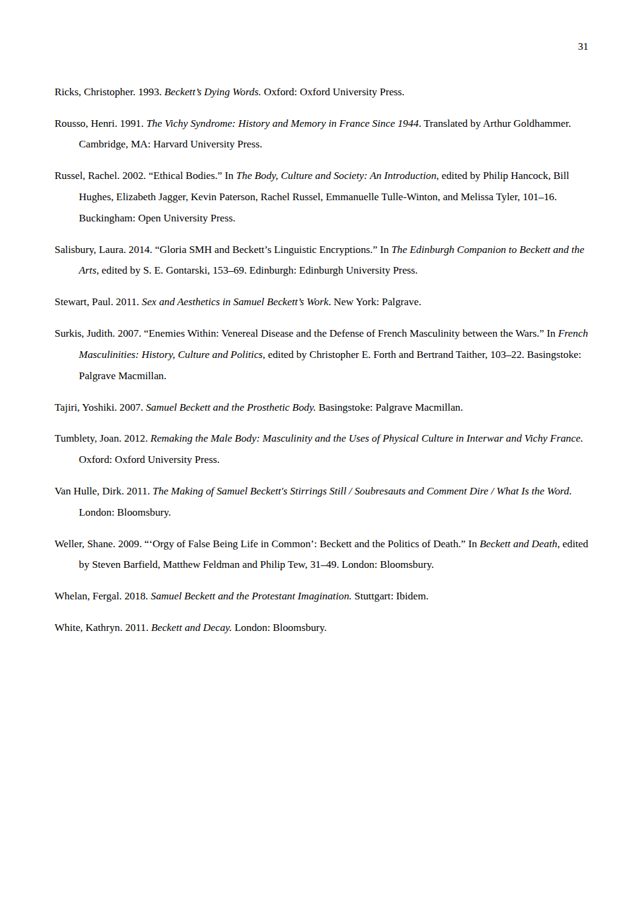31
Ricks, Christopher. 1993. Beckett’s Dying Words. Oxford: Oxford University Press.
Rousso, Henri. 1991. The Vichy Syndrome: History and Memory in France Since 1944. Translated by Arthur Goldhammer. Cambridge, MA: Harvard University Press.
Russel, Rachel. 2002. “Ethical Bodies.” In The Body, Culture and Society: An Introduction, edited by Philip Hancock, Bill Hughes, Elizabeth Jagger, Kevin Paterson, Rachel Russel, Emmanuelle Tulle-Winton, and Melissa Tyler, 101–16. Buckingham: Open University Press.
Salisbury, Laura. 2014. “Gloria SMH and Beckett’s Linguistic Encryptions.” In The Edinburgh Companion to Beckett and the Arts, edited by S. E. Gontarski, 153–69. Edinburgh: Edinburgh University Press.
Stewart, Paul. 2011. Sex and Aesthetics in Samuel Beckett’s Work. New York: Palgrave.
Surkis, Judith. 2007. “Enemies Within: Venereal Disease and the Defense of French Masculinity between the Wars.” In French Masculinities: History, Culture and Politics, edited by Christopher E. Forth and Bertrand Taither, 103–22. Basingstoke: Palgrave Macmillan.
Tajiri, Yoshiki. 2007. Samuel Beckett and the Prosthetic Body. Basingstoke: Palgrave Macmillan.
Tumblety, Joan. 2012. Remaking the Male Body: Masculinity and the Uses of Physical Culture in Interwar and Vichy France. Oxford: Oxford University Press.
Van Hulle, Dirk. 2011. The Making of Samuel Beckett's Stirrings Still / Soubresauts and Comment Dire / What Is the Word. London: Bloomsbury.
Weller, Shane. 2009. “‘Orgy of False Being Life in Common’: Beckett and the Politics of Death.” In Beckett and Death, edited by Steven Barfield, Matthew Feldman and Philip Tew, 31–49. London: Bloomsbury.
Whelan, Fergal. 2018. Samuel Beckett and the Protestant Imagination. Stuttgart: Ibidem.
White, Kathryn. 2011. Beckett and Decay. London: Bloomsbury.